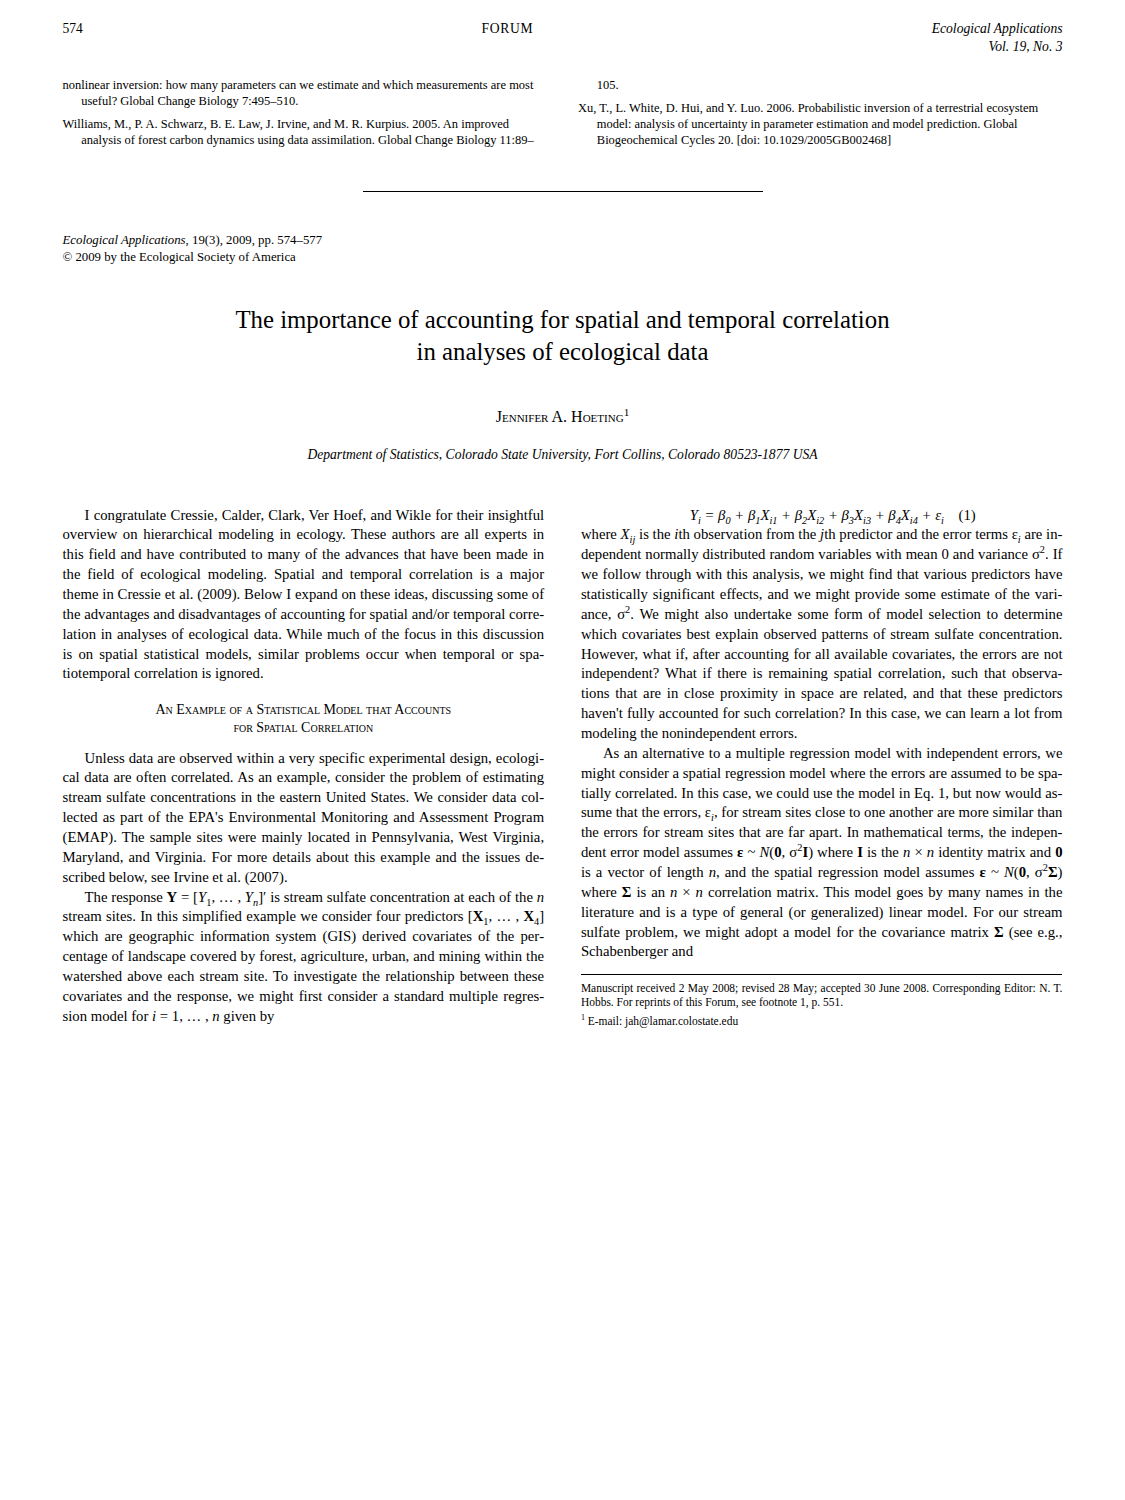574
FORUM
Ecological Applications
Vol. 19, No. 3
nonlinear inversion: how many parameters can we estimate and which measurements are most useful? Global Change Biology 7:495–510.
Williams, M., P. A. Schwarz, B. E. Law, J. Irvine, and M. R. Kurpius. 2005. An improved analysis of forest carbon dynamics using data assimilation. Global Change Biology 11:89–105.
Xu, T., L. White, D. Hui, and Y. Luo. 2006. Probabilistic inversion of a terrestrial ecosystem model: analysis of uncertainty in parameter estimation and model prediction. Global Biogeochemical Cycles 20. [doi: 10.1029/2005GB002468]
Ecological Applications, 19(3), 2009, pp. 574–577
© 2009 by the Ecological Society of America
The importance of accounting for spatial and temporal correlation
in analyses of ecological data
Jennifer A. Hoeting1
Department of Statistics, Colorado State University, Fort Collins, Colorado 80523-1877 USA
I congratulate Cressie, Calder, Clark, Ver Hoef, and Wikle for their insightful overview on hierarchical modeling in ecology. These authors are all experts in this field and have contributed to many of the advances that have been made in the field of ecological modeling. Spatial and temporal correlation is a major theme in Cressie et al. (2009). Below I expand on these ideas, discussing some of the advantages and disadvantages of accounting for spatial and/or temporal correlation in analyses of ecological data. While much of the focus in this discussion is on spatial statistical models, similar problems occur when temporal or spatiotemporal correlation is ignored.
An Example of a Statistical Model that Accounts
for Spatial Correlation
Unless data are observed within a very specific experimental design, ecological data are often correlated. As an example, consider the problem of estimating stream sulfate concentrations in the eastern United States. We consider data collected as part of the EPA's Environmental Monitoring and Assessment Program (EMAP). The sample sites were mainly located in Pennsylvania, West Virginia, Maryland, and Virginia. For more details about this example and the issues described below, see Irvine et al. (2007).
The response Y = [Y1, … , Yn]′ is stream sulfate concentration at each of the n stream sites. In this simplified example we consider four predictors [X1, … , X4] which are geographic information system (GIS) derived covariates of the percentage of landscape covered by forest, agriculture, urban, and mining within the watershed above each stream site. To investigate the relationship between these covariates and the response, we might first consider a standard multiple regression model for i = 1, … , n given by
Yi = β0 + β1Xi1 + β2Xi2 + β3Xi3 + β4Xi4 + εi (1)
where Xij is the ith observation from the jth predictor and the error terms εi are independent normally distributed random variables with mean 0 and variance σ2. If we follow through with this analysis, we might find that various predictors have statistically significant effects, and we might provide some estimate of the variance, σ2. We might also undertake some form of model selection to determine which covariates best explain observed patterns of stream sulfate concentration. However, what if, after accounting for all available covariates, the errors are not independent? What if there is remaining spatial correlation, such that observations that are in close proximity in space are related, and that these predictors haven't fully accounted for such correlation? In this case, we can learn a lot from modeling the nonindependent errors.
As an alternative to a multiple regression model with independent errors, we might consider a spatial regression model where the errors are assumed to be spatially correlated. In this case, we could use the model in Eq. 1, but now would assume that the errors, εi, for stream sites close to one another are more similar than the errors for stream sites that are far apart. In mathematical terms, the independent error model assumes ε ~ N(0, σ2I) where I is the n × n identity matrix and 0 is a vector of length n, and the spatial regression model assumes ε ~ N(0, σ2Σ) where Σ is an n × n correlation matrix. This model goes by many names in the literature and is a type of general (or generalized) linear model. For our stream sulfate problem, we might adopt a model for the covariance matrix Σ (see e.g., Schabenberger and
Manuscript received 2 May 2008; revised 28 May; accepted 30 June 2008. Corresponding Editor: N. T. Hobbs. For reprints of this Forum, see footnote 1, p. 551.
1 E-mail: jah@lamar.colostate.edu